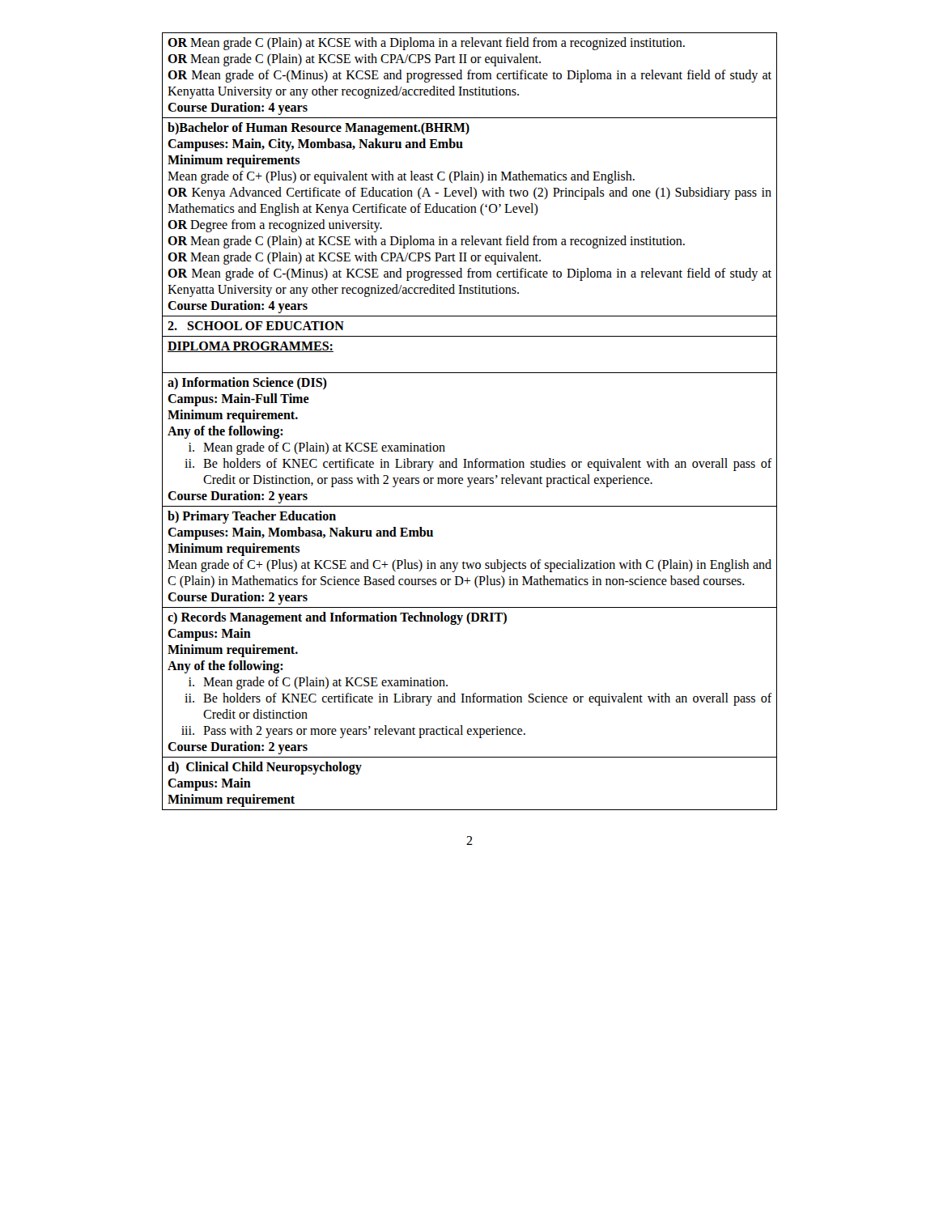| OR Mean grade C (Plain) at KCSE with a Diploma in a relevant field from a recognized institution. OR Mean grade C (Plain) at KCSE with CPA/CPS Part II or equivalent. OR Mean grade of C-(Minus) at KCSE and progressed from certificate to Diploma in a relevant field of study at Kenyatta University or any other recognized/accredited Institutions. Course Duration: 4 years |
| b)Bachelor of Human Resource Management.(BHRM) Campuses: Main, City, Mombasa, Nakuru and Embu Minimum requirements Mean grade of C+ (Plus) or equivalent with at least C (Plain) in Mathematics and English. OR Kenya Advanced Certificate of Education (A - Level) with two (2) Principals and one (1) Subsidiary pass in Mathematics and English at Kenya Certificate of Education (‘O’ Level) OR Degree from a recognized university. OR Mean grade C (Plain) at KCSE with a Diploma in a relevant field from a recognized institution. OR Mean grade C (Plain) at KCSE with CPA/CPS Part II or equivalent. OR Mean grade of C-(Minus) at KCSE and progressed from certificate to Diploma in a relevant field of study at Kenyatta University or any other recognized/accredited Institutions. Course Duration: 4 years |
| 2. SCHOOL OF EDUCATION |
| DIPLOMA PROGRAMMES: |
| a) Information Science (DIS) Campus: Main-Full Time Minimum requirement. Any of the following: Mean grade of C (Plain) at KCSE examination Be holders of KNEC certificate in Library and Information studies or equivalent with an overall pass of Credit or Distinction, or pass with 2 years or more years’ relevant practical experience. Course Duration: 2 years |
| b) Primary Teacher Education Campuses: Main, Mombasa, Nakuru and Embu Minimum requirements Mean grade of C+ (Plus) at KCSE and C+ (Plus) in any two subjects of specialization with C (Plain) in English and C (Plain) in Mathematics for Science Based courses or D+ (Plus) in Mathematics in non-science based courses. Course Duration: 2 years |
| c) Records Management and Information Technology (DRIT) Campus: Main Minimum requirement. Any of the following: Mean grade of C (Plain) at KCSE examination. Be holders of KNEC certificate in Library and Information Science or equivalent with an overall pass of Credit or distinction Pass with 2 years or more years’ relevant practical experience. Course Duration: 2 years |
| d) Clinical Child Neuropsychology Campus: Main Minimum requirement |
2